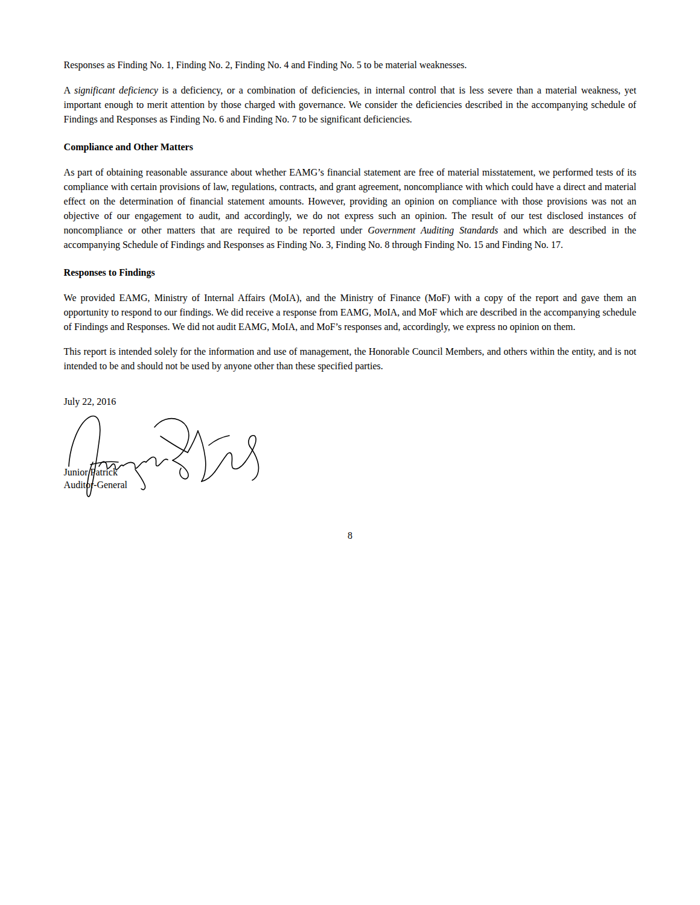Responses as Finding No. 1, Finding No. 2, Finding No. 4 and Finding No. 5 to be material weaknesses.
A significant deficiency is a deficiency, or a combination of deficiencies, in internal control that is less severe than a material weakness, yet important enough to merit attention by those charged with governance. We consider the deficiencies described in the accompanying schedule of Findings and Responses as Finding No. 6 and Finding No. 7 to be significant deficiencies.
Compliance and Other Matters
As part of obtaining reasonable assurance about whether EAMG’s financial statement are free of material misstatement, we performed tests of its compliance with certain provisions of law, regulations, contracts, and grant agreement, noncompliance with which could have a direct and material effect on the determination of financial statement amounts. However, providing an opinion on compliance with those provisions was not an objective of our engagement to audit, and accordingly, we do not express such an opinion. The result of our test disclosed instances of noncompliance or other matters that are required to be reported under Government Auditing Standards and which are described in the accompanying Schedule of Findings and Responses as Finding No. 3, Finding No. 8 through Finding No. 15 and Finding No. 17.
Responses to Findings
We provided EAMG, Ministry of Internal Affairs (MoIA), and the Ministry of Finance (MoF) with a copy of the report and gave them an opportunity to respond to our findings. We did receive a response from EAMG, MoIA, and MoF which are described in the accompanying schedule of Findings and Responses. We did not audit EAMG, MoIA, and MoF’s responses and, accordingly, we express no opinion on them.
This report is intended solely for the information and use of management, the Honorable Council Members, and others within the entity, and is not intended to be and should not be used by anyone other than these specified parties.
July 22, 2016
Junior Patrick
Auditor-General
8